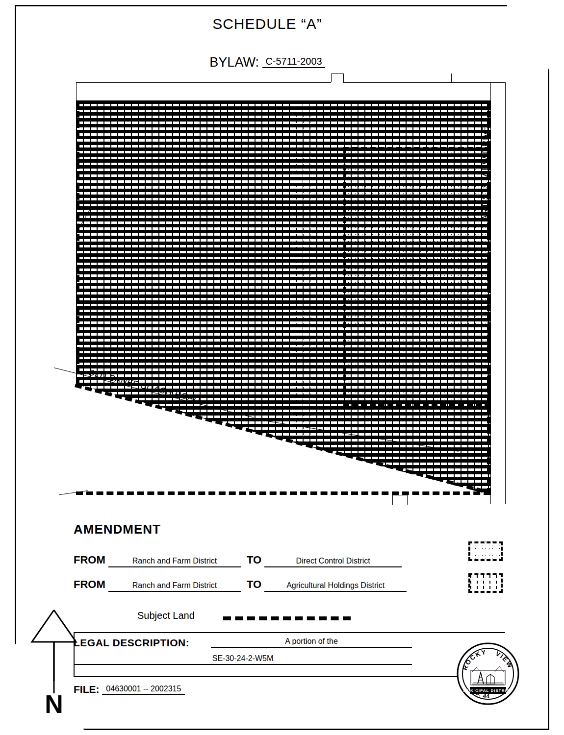SCHEDULE “A”
BYLAW: C-5711-2003
ARTISTS VIEW DRIVE
OLD BANFF COACH ROAD
AMENDMENT
FROM Ranch and Farm District TO Direct Control District
FROM Ranch and Farm District TO Agricultural Holdings District
Subject Land
LEGAL DESCRIPTION:
A portion of the
SE-30-24-2-W5M
FILE: 04630001 -- 2002315
N
ROCKY VIEW MUNICIPAL DISTRICT No. 44